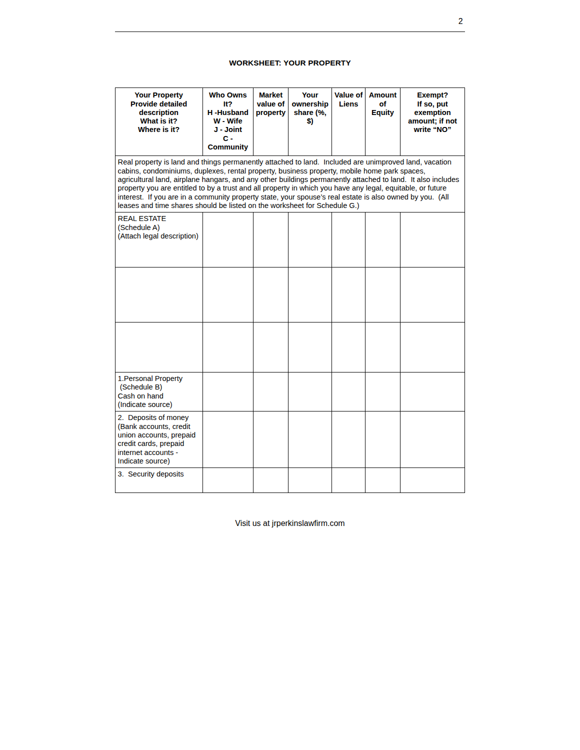2
WORKSHEET: YOUR PROPERTY
| Your Property Provide detailed description What is it? Where is it? | Who Owns It? H -Husband W - Wife J - Joint C -Community | Market value of property | Your ownership share (%, $) | Value of Liens | Amount of Equity | Exempt? If so, put exemption amount; if not write “NO” |
| --- | --- | --- | --- | --- | --- | --- |
| Real property is land and things permanently attached to land. Included are unimproved land, vacation cabins, condominiums, duplexes, rental property, business property, mobile home park spaces, agricultural land, airplane hangars, and any other buildings permanently attached to land. It also includes property you are entitled to by a trust and all property in which you have any legal, equitable, or future interest. If you are in a community property state, your spouse’s real estate is also owned by you. (All leases and time shares should be listed on the worksheet for Schedule G.) |
| REAL ESTATE (Schedule A) (Attach legal description) | | | | | | |
| 1.Personal Property (Schedule B) Cash on hand (Indicate source) | | | | | | |
| 2. Deposits of money (Bank accounts, credit union accounts, prepaid credit cards, prepaid internet accounts - Indicate source) | | | | | | |
| 3. Security deposits | | | | | | |
Visit us at jrperkinslawfirm.com